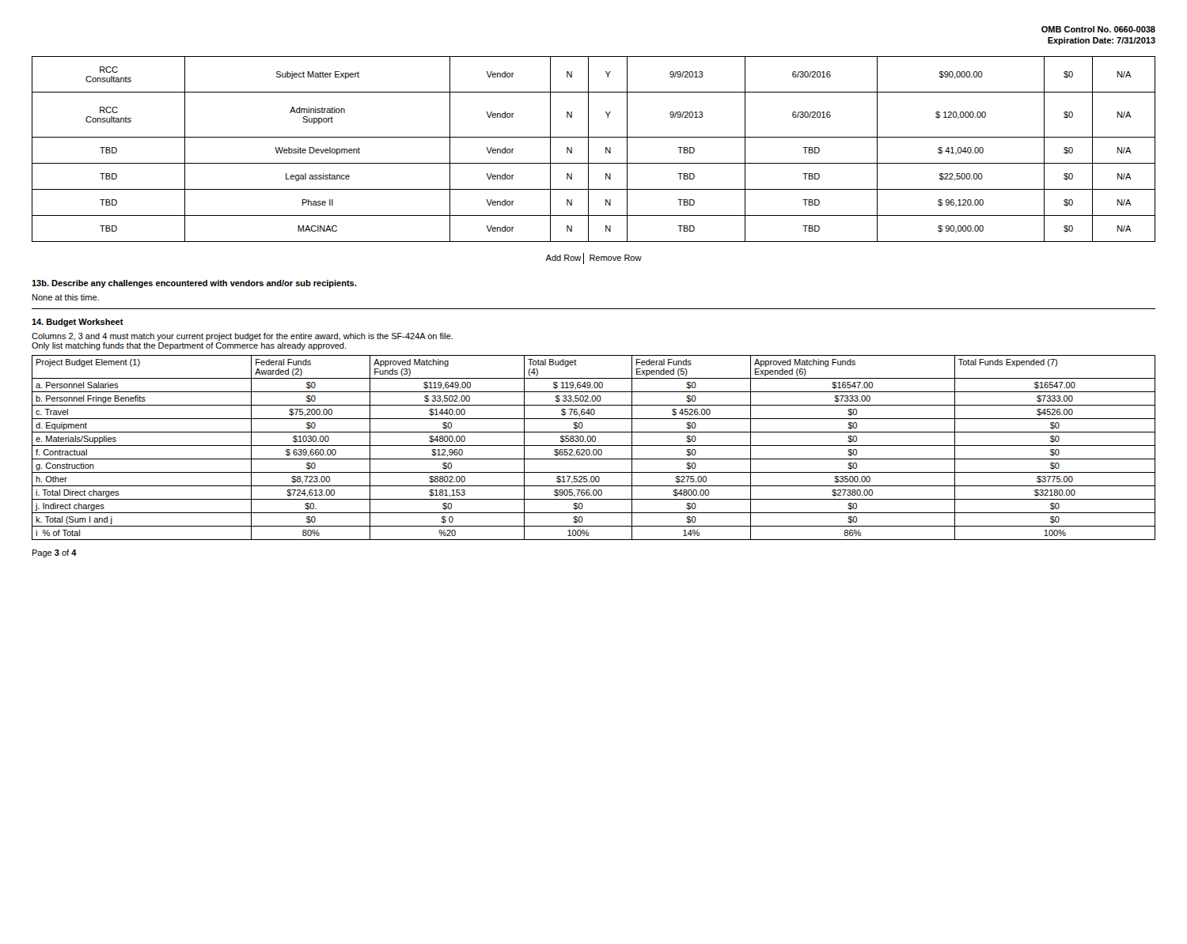OMB Control No. 0660-0038
Expiration Date: 7/31/2013
| RCC Consultants | Subject Matter Expert | Vendor | N | Y | 9/9/2013 | 6/30/2016 | $90,000.00 | $0 | N/A |
| RCC Consultants | Administration Support | Vendor | N | Y | 9/9/2013 | 6/30/2016 | $ 120,000.00 | $0 | N/A |
| TBD | Website Development | Vendor | N | N | TBD | TBD | $ 41,040.00 | $0 | N/A |
| TBD | Legal assistance | Vendor | N | N | TBD | TBD | $22,500.00 | $0 | N/A |
| TBD | Phase II | Vendor | N | N | TBD | TBD | $ 96,120.00 | $0 | N/A |
| TBD | MACINAC | Vendor | N | N | TBD | TBD | $ 90,000.00 | $0 | N/A |
Add Row Remove Row
13b. Describe any challenges encountered with vendors and/or sub recipients.
None at this time.
14. Budget Worksheet
Columns 2, 3 and 4 must match your current project budget for the entire award, which is the SF-424A on file.
Only list matching funds that the Department of Commerce has already approved.
| Project Budget Element (1) | Federal Funds Awarded (2) | Approved Matching Funds (3) | Total Budget (4) | Federal Funds Expended (5) | Approved Matching Funds Expended (6) | Total Funds Expended (7) |
| --- | --- | --- | --- | --- | --- | --- |
| a. Personnel Salaries | $0 | $119,649.00 | $ 119,649.00 | $0 | $16547.00 | $16547.00 |
| b. Personnel Fringe Benefits | $0 | $ 33,502.00 | $ 33,502.00 | $0 | $7333.00 | $7333.00 |
| c. Travel | $75,200.00 | $1440.00 | $ 76,640 | $ 4526.00 | $0 | $4526.00 |
| d. Equipment | $0 | $0 | $0 | $0 | $0 | $0 |
| e. Materials/Supplies | $1030.00 | $4800.00 | $5830.00 | $0 | $0 | $0 |
| f. Contractual | $ 639,660.00 | $12,960 | $652,620.00 | $0 | $0 | $0 |
| g. Construction | $0 | $0 | | $0 | $0 | $0 |
| h. Other | $8,723.00 | $8802.00 | $17,525.00 | $275.00 | $3500.00 | $3775.00 |
| i. Total Direct charges | $724,613.00 | $181,153 | $905,766.00 | $4800.00 | $27380.00 | $32180.00 |
| j. Indirect charges | $0. | $0 | $0 | $0 | $0 | $0 |
| k. Total (Sum I and j | $0 | $ 0 | $0 | $0 | $0 | $0 |
| i % of Total | 80% | %20 | 100% | 14% | 86% | 100% |
Page 3 of 4